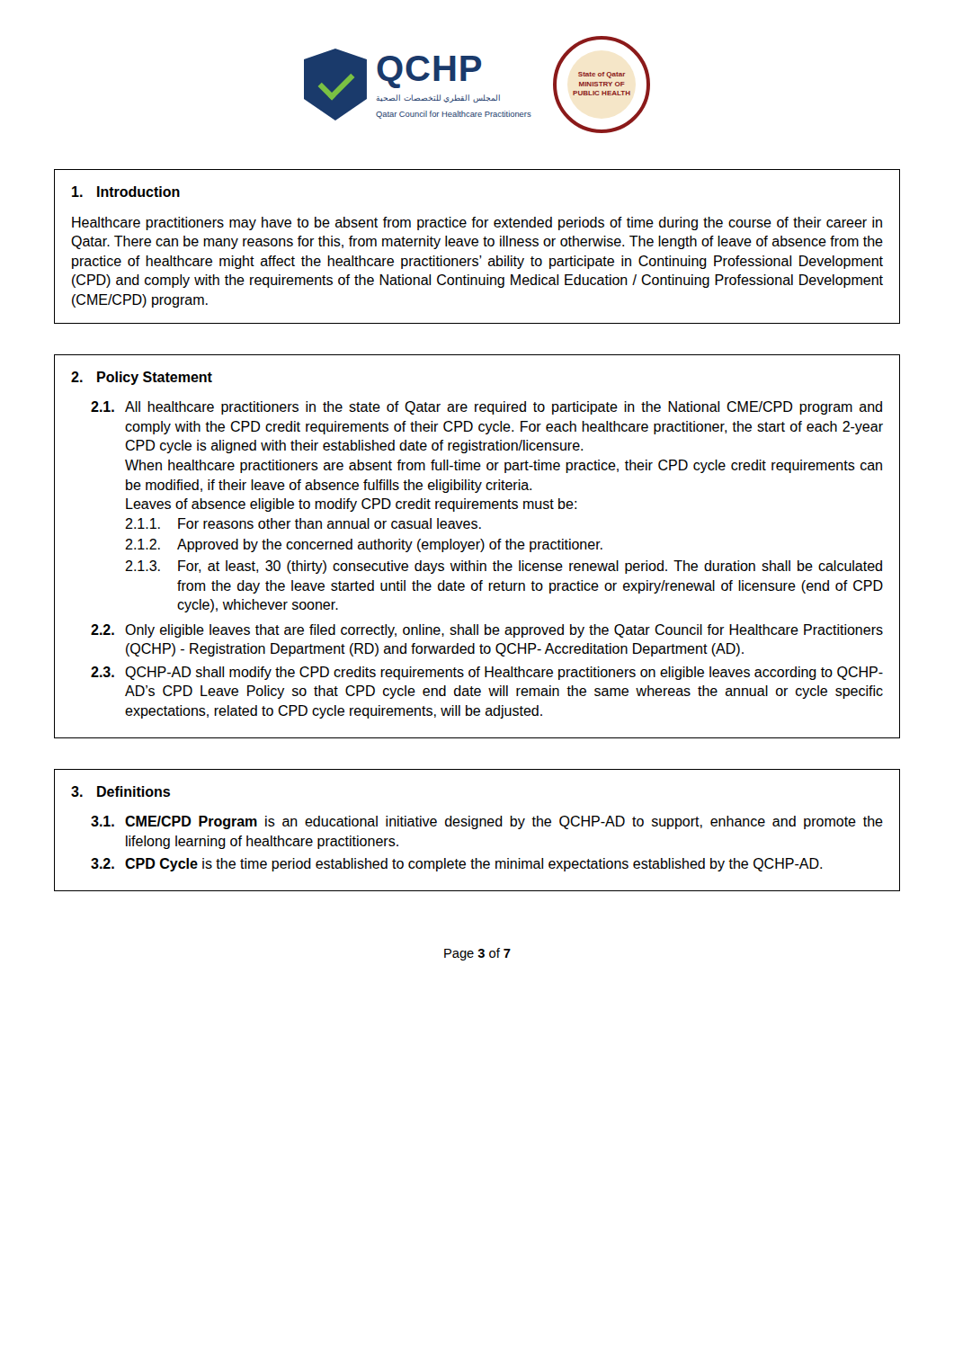QCHP
المجلس القطري للتخصصات الصحية
Qatar Council for Healthcare Practitioners State of Qatar
MINISTRY OF
PUBLIC HEALTH
1. Introduction
Healthcare practitioners may have to be absent from practice for extended periods of time during the course of their career in Qatar. There can be many reasons for this, from maternity leave to illness or otherwise. The length of leave of absence from the practice of healthcare might affect the healthcare practitioners’ ability to participate in Continuing Professional Development (CPD) and comply with the requirements of the National Continuing Medical Education / Continuing Professional Development (CME/CPD) program.
2. Policy Statement
2.1. All healthcare practitioners in the state of Qatar are required to participate in the National CME/CPD program and comply with the CPD credit requirements of their CPD cycle. For each healthcare practitioner, the start of each 2-year CPD cycle is aligned with their established date of registration/licensure.
When healthcare practitioners are absent from full-time or part-time practice, their CPD cycle credit requirements can be modified, if their leave of absence fulfills the eligibility criteria.
Leaves of absence eligible to modify CPD credit requirements must be:
2.1.1. For reasons other than annual or casual leaves.
2.1.2. Approved by the concerned authority (employer) of the practitioner.
2.1.3. For, at least, 30 (thirty) consecutive days within the license renewal period. The duration shall be calculated from the day the leave started until the date of return to practice or expiry/renewal of licensure (end of CPD cycle), whichever sooner.
2.2. Only eligible leaves that are filed correctly, online, shall be approved by the Qatar Council for Healthcare Practitioners (QCHP) - Registration Department (RD) and forwarded to QCHP- Accreditation Department (AD).
2.3. QCHP-AD shall modify the CPD credits requirements of Healthcare practitioners on eligible leaves according to QCHP-AD’s CPD Leave Policy so that CPD cycle end date will remain the same whereas the annual or cycle specific expectations, related to CPD cycle requirements, will be adjusted.
3. Definitions
3.1. CME/CPD Program is an educational initiative designed by the QCHP-AD to support, enhance and promote the lifelong learning of healthcare practitioners.
3.2. CPD Cycle is the time period established to complete the minimal expectations established by the QCHP-AD.
Page 3 of 7